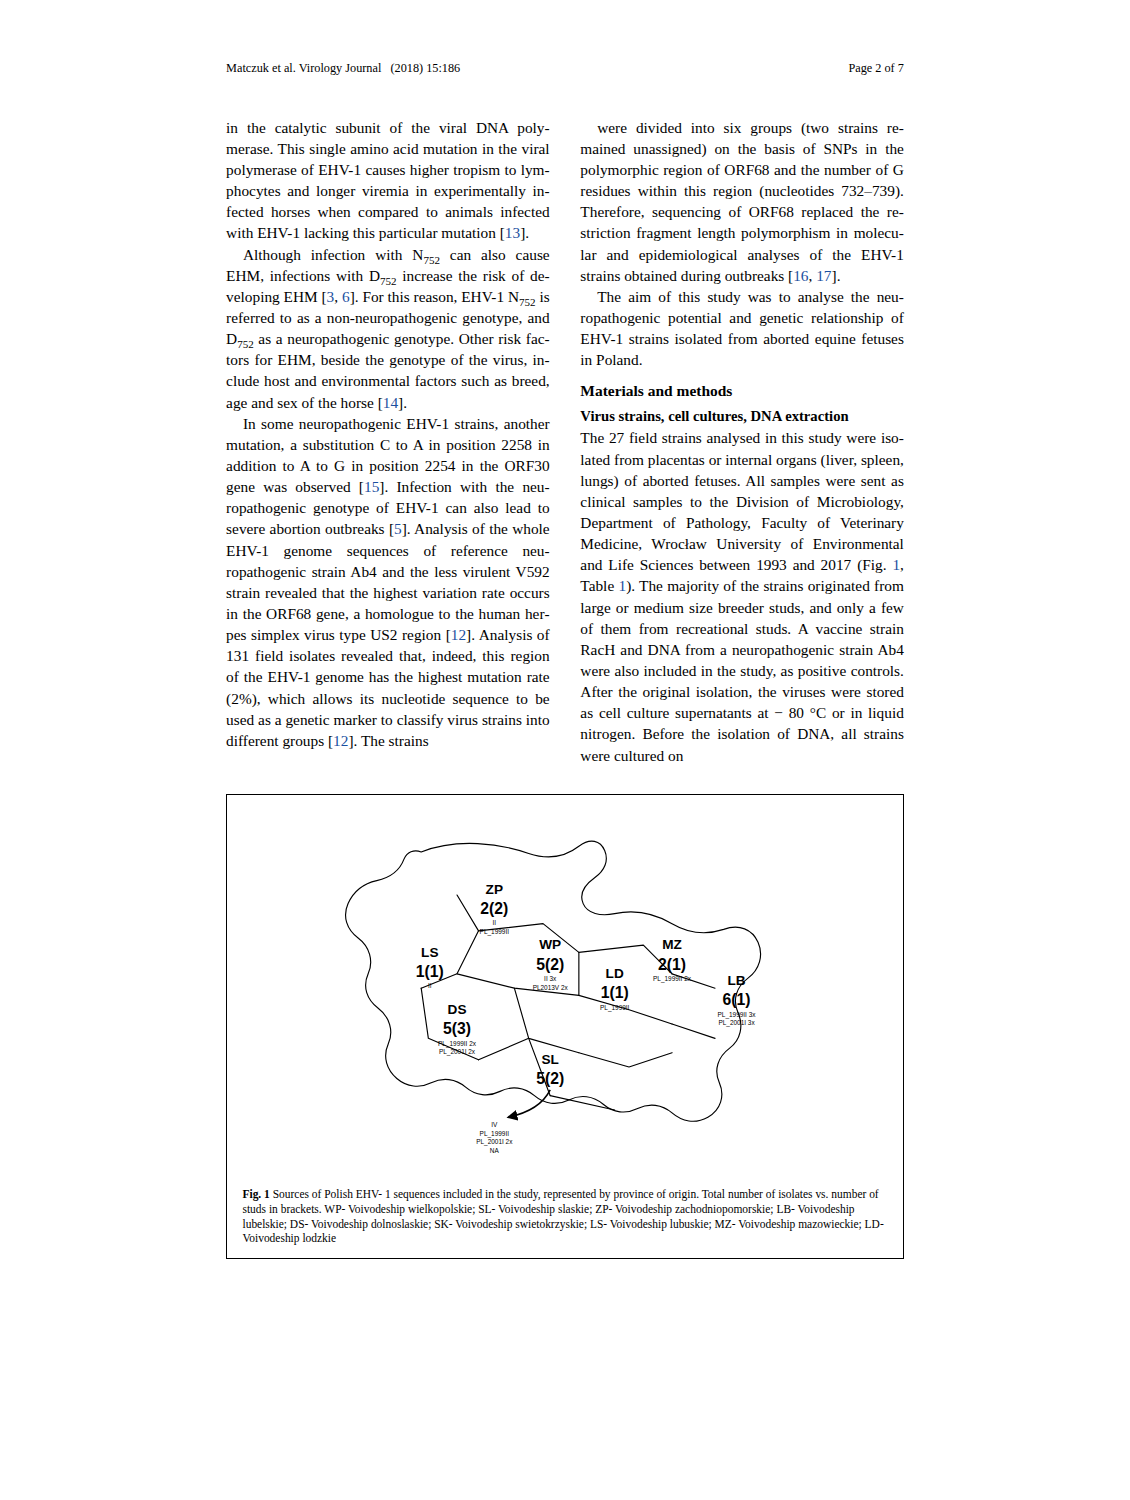Matczuk et al. Virology Journal (2018) 15:186
Page 2 of 7
in the catalytic subunit of the viral DNA polymerase. This single amino acid mutation in the viral polymerase of EHV-1 causes higher tropism to lymphocytes and longer viremia in experimentally infected horses when compared to animals infected with EHV-1 lacking this particular mutation [13].
Although infection with N752 can also cause EHM, infections with D752 increase the risk of developing EHM [3, 6]. For this reason, EHV-1 N752 is referred to as a non-neuropathogenic genotype, and D752 as a neuropathogenic genotype. Other risk factors for EHM, beside the genotype of the virus, include host and environmental factors such as breed, age and sex of the horse [14].
In some neuropathogenic EHV-1 strains, another mutation, a substitution C to A in position 2258 in addition to A to G in position 2254 in the ORF30 gene was observed [15]. Infection with the neuropathogenic genotype of EHV-1 can also lead to severe abortion outbreaks [5]. Analysis of the whole EHV-1 genome sequences of reference neuropathogenic strain Ab4 and the less virulent V592 strain revealed that the highest variation rate occurs in the ORF68 gene, a homologue to the human herpes simplex virus type US2 region [12]. Analysis of 131 field isolates revealed that, indeed, this region of the EHV-1 genome has the highest mutation rate (2%), which allows its nucleotide sequence to be used as a genetic marker to classify virus strains into different groups [12]. The strains
were divided into six groups (two strains remained unassigned) on the basis of SNPs in the polymorphic region of ORF68 and the number of G residues within this region (nucleotides 732–739). Therefore, sequencing of ORF68 replaced the restriction fragment length polymorphism in molecular and epidemiological analyses of the EHV-1 strains obtained during outbreaks [16, 17].
The aim of this study was to analyse the neuropathogenic potential and genetic relationship of EHV-1 strains isolated from aborted equine fetuses in Poland.
Materials and methods
Virus strains, cell cultures, DNA extraction
The 27 field strains analysed in this study were isolated from placentas or internal organs (liver, spleen, lungs) of aborted fetuses. All samples were sent as clinical samples to the Division of Microbiology, Department of Pathology, Faculty of Veterinary Medicine, Wrocław University of Environmental and Life Sciences between 1993 and 2017 (Fig. 1, Table 1). The majority of the strains originated from large or medium size breeder studs, and only a few of them from recreational studs. A vaccine strain RacH and DNA from a neuropathogenic strain Ab4 were also included in the study, as positive controls. After the original isolation, the viruses were stored as cell culture supernatants at − 80 °C or in liquid nitrogen. Before the isolation of DNA, all strains were cultured on
ZP 2(2) II PL_1999II WP 5(2) II 3x PL2013V 2x LS 1(1) II DS 5(3) PL_1999II 2x PL_2001I 2x LD 1(1) PL_1999II MZ 2(1) PL_1999II 2x LB 6(1) PL_1999II 3x PL_2001I 3x SL 5(2) IV PL_1999II PL_2001I 2x NA
Fig. 1 Sources of Polish EHV- 1 sequences included in the study, represented by province of origin. Total number of isolates vs. number of studs in brackets. WP- Voivodeship wielkopolskie; SL- Voivodeship slaskie; ZP- Voivodeship zachodniopomorskie; LB- Voivodeship lubelskie; DS- Voivodeship dolnoslaskie; SK- Voivodeship swietokrzyskie; LS- Voivodeship lubuskie; MZ- Voivodeship mazowieckie; LD- Voivodeship lodzkie